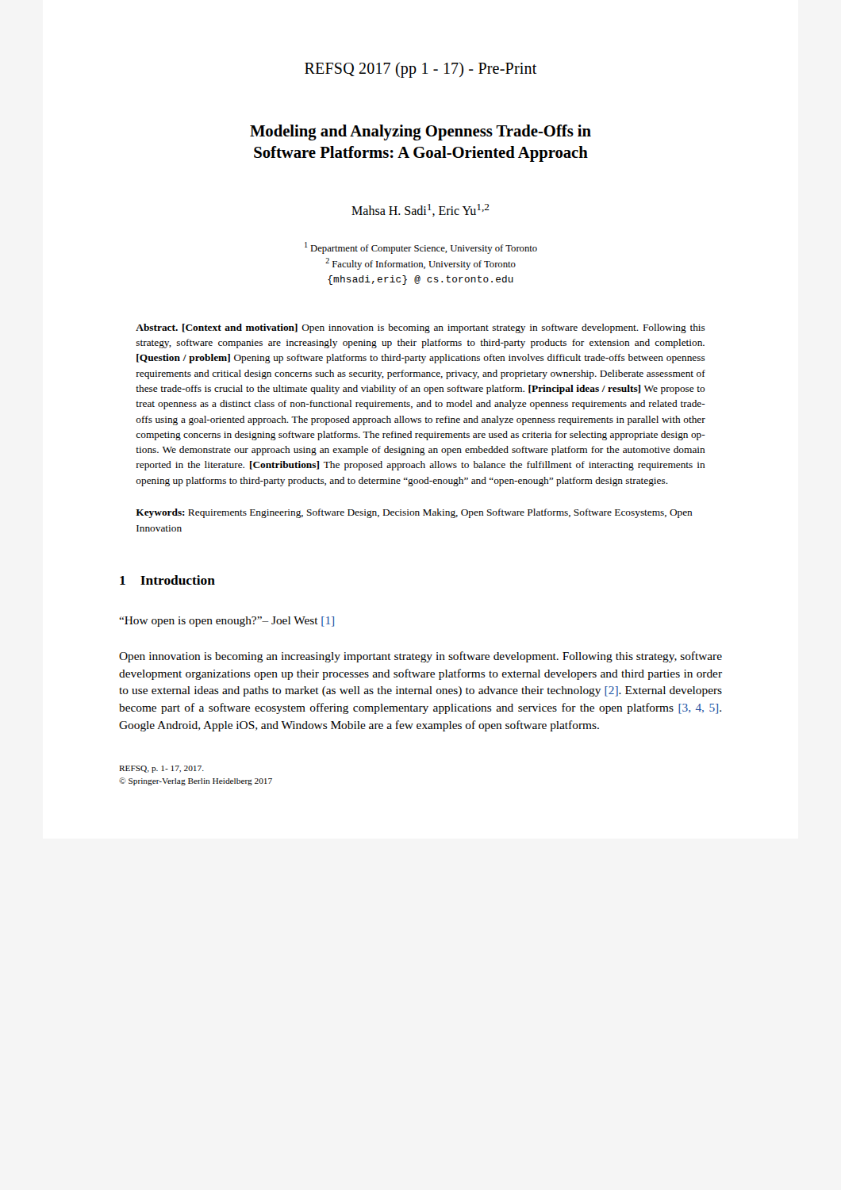REFSQ 2017 (pp 1 - 17) - Pre-Print
Modeling and Analyzing Openness Trade-Offs in
Software Platforms: A Goal-Oriented Approach
Mahsa H. Sadi1, Eric Yu1,2
1 Department of Computer Science, University of Toronto
2 Faculty of Information, University of Toronto
{mhsadi,eric} @ cs.toronto.edu
Abstract. [Context and motivation] Open innovation is becoming an important strategy in software development. Following this strategy, software companies are increasingly opening up their platforms to third-party products for extension and completion. [Question / problem] Opening up software platforms to third-party applications often involves difficult trade-offs between openness requirements and critical design concerns such as security, performance, privacy, and proprietary ownership. Deliberate assessment of these trade-offs is crucial to the ultimate quality and viability of an open software platform. [Principal ideas / results] We propose to treat openness as a distinct class of non-functional requirements, and to model and analyze openness requirements and related trade-offs using a goal-oriented approach. The proposed approach allows to refine and analyze openness requirements in parallel with other competing concerns in designing software platforms. The refined requirements are used as criteria for selecting appropriate design options. We demonstrate our approach using an example of designing an open embedded software platform for the automotive domain reported in the literature. [Contributions] The proposed approach allows to balance the fulfillment of interacting requirements in opening up platforms to third-party products, and to determine “good-enough” and “open-enough” platform design strategies.
Keywords: Requirements Engineering, Software Design, Decision Making, Open Software Platforms, Software Ecosystems, Open Innovation
1 Introduction
“How open is open enough?”– Joel West [1]
Open innovation is becoming an increasingly important strategy in software development. Following this strategy, software development organizations open up their processes and software platforms to external developers and third parties in order to use external ideas and paths to market (as well as the internal ones) to advance their technology [2]. External developers become part of a software ecosystem offering complementary applications and services for the open platforms [3, 4, 5]. Google Android, Apple iOS, and Windows Mobile are a few examples of open software platforms.
REFSQ, p. 1- 17, 2017.
© Springer-Verlag Berlin Heidelberg 2017